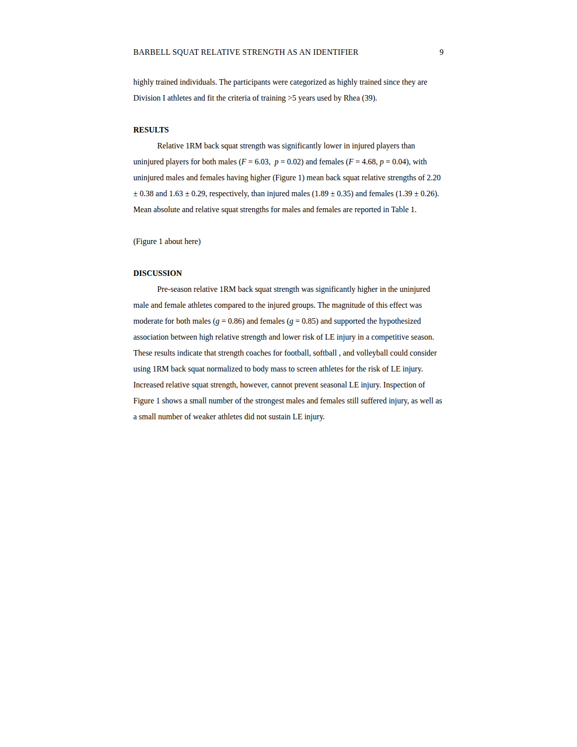Barbell Squat Relative Strength as an Identifier 9
highly trained individuals. The participants were categorized as highly trained since they are Division I athletes and fit the criteria of training >5 years used by Rhea (39).
RESULTS
Relative 1RM back squat strength was significantly lower in injured players than uninjured players for both males (F = 6.03, p = 0.02) and females (F = 4.68, p = 0.04), with uninjured males and females having higher (Figure 1) mean back squat relative strengths of 2.20 ± 0.38 and 1.63 ± 0.29, respectively, than injured males (1.89 ± 0.35) and females (1.39 ± 0.26). Mean absolute and relative squat strengths for males and females are reported in Table 1.
(Figure 1 about here)
DISCUSSION
Pre-season relative 1RM back squat strength was significantly higher in the uninjured male and female athletes compared to the injured groups. The magnitude of this effect was moderate for both males (g = 0.86) and females (g = 0.85) and supported the hypothesized association between high relative strength and lower risk of LE injury in a competitive season. These results indicate that strength coaches for football, softball , and volleyball could consider using 1RM back squat normalized to body mass to screen athletes for the risk of LE injury. Increased relative squat strength, however, cannot prevent seasonal LE injury. Inspection of Figure 1 shows a small number of the strongest males and females still suffered injury, as well as a small number of weaker athletes did not sustain LE injury.